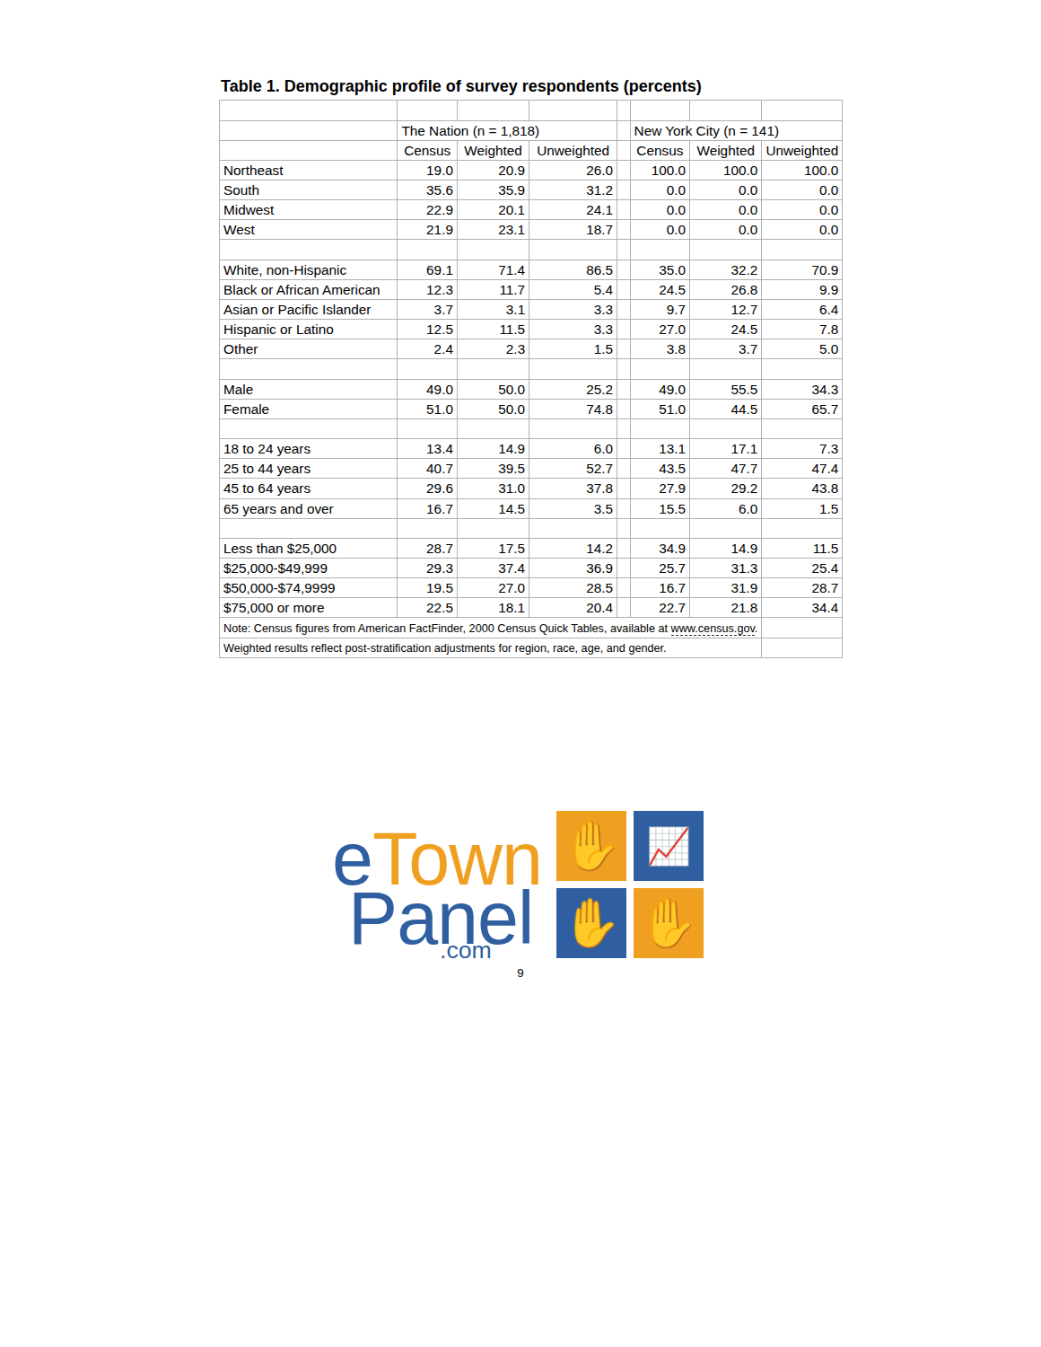Table 1. Demographic profile of survey respondents (percents)
| | The Nation (n = 1,818) | | New York City (n = 141) |
| | Census | Weighted | Unweighted | | Census | Weighted | Unweighted |
| Northeast | 19.0 | 20.9 | 26.0 | | 100.0 | 100.0 | 100.0 |
| South | 35.6 | 35.9 | 31.2 | | 0.0 | 0.0 | 0.0 |
| Midwest | 22.9 | 20.1 | 24.1 | | 0.0 | 0.0 | 0.0 |
| West | 21.9 | 23.1 | 18.7 | | 0.0 | 0.0 | 0.0 |
| White, non-Hispanic | 69.1 | 71.4 | 86.5 | | 35.0 | 32.2 | 70.9 |
| Black or African American | 12.3 | 11.7 | 5.4 | | 24.5 | 26.8 | 9.9 |
| Asian or Pacific Islander | 3.7 | 3.1 | 3.3 | | 9.7 | 12.7 | 6.4 |
| Hispanic or Latino | 12.5 | 11.5 | 3.3 | | 27.0 | 24.5 | 7.8 |
| Other | 2.4 | 2.3 | 1.5 | | 3.8 | 3.7 | 5.0 |
| Male | 49.0 | 50.0 | 25.2 | | 49.0 | 55.5 | 34.3 |
| Female | 51.0 | 50.0 | 74.8 | | 51.0 | 44.5 | 65.7 |
| 18 to 24 years | 13.4 | 14.9 | 6.0 | | 13.1 | 17.1 | 7.3 |
| 25 to 44 years | 40.7 | 39.5 | 52.7 | | 43.5 | 47.7 | 47.4 |
| 45 to 64 years | 29.6 | 31.0 | 37.8 | | 27.9 | 29.2 | 43.8 |
| 65 years and over | 16.7 | 14.5 | 3.5 | | 15.5 | 6.0 | 1.5 |
| Less than $25,000 | 28.7 | 17.5 | 14.2 | | 34.9 | 14.9 | 11.5 |
| $25,000-$49,999 | 29.3 | 37.4 | 36.9 | | 25.7 | 31.3 | 25.4 |
| $50,000-$74,9999 | 19.5 | 27.0 | 28.5 | | 16.7 | 31.9 | 28.7 |
| $75,000 or more | 22.5 | 18.1 | 20.4 | | 22.7 | 21.8 | 34.4 |
| Note: Census figures from American FactFinder, 2000 Census Quick Tables, available at www.census.gov . | |
| Weighted results reflect post-stratification adjustments for region, race, age, and gender. | |
eTown
Panel
.com
✋
📈
✋
✋
9